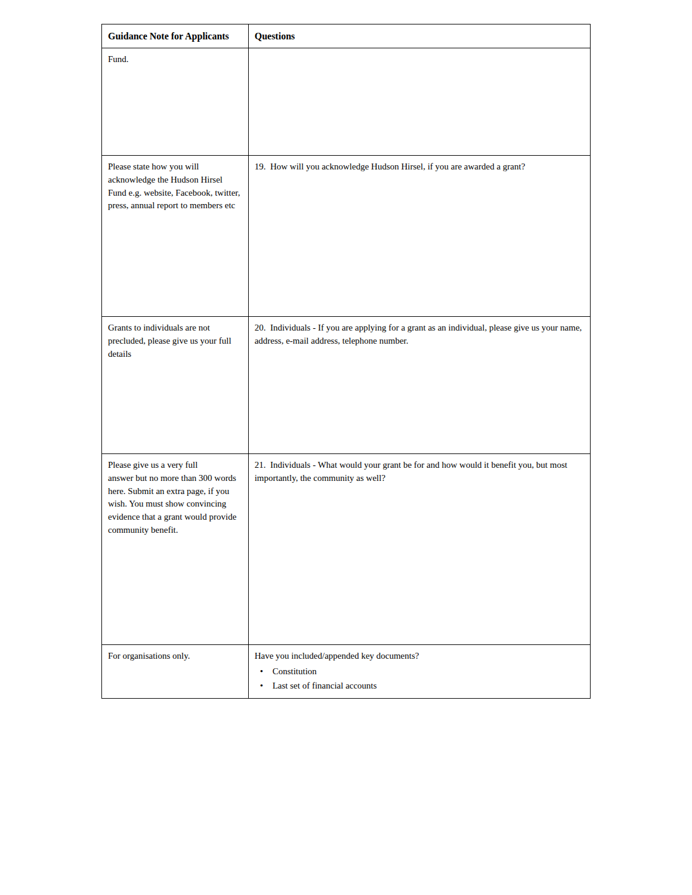| Guidance Note for Applicants | Questions |
| --- | --- |
| Fund. | |
| Please state how you will acknowledge the Hudson Hirsel Fund e.g. website, Facebook, twitter, press, annual report to members etc | 19. How will you acknowledge Hudson Hirsel, if you are awarded a grant? |
| Grants to individuals are not precluded, please give us your full details | 20. Individuals - If you are applying for a grant as an individual, please give us your name, address, e-mail address, telephone number. |
| Please give us a very full answer but no more than 300 words here. Submit an extra page, if you wish. You must show convincing evidence that a grant would provide community benefit. | 21. Individuals - What would your grant be for and how would it benefit you, but most importantly, the community as well? |
| For organisations only. | Have you included/appended key documents? Constitution Last set of financial accounts |